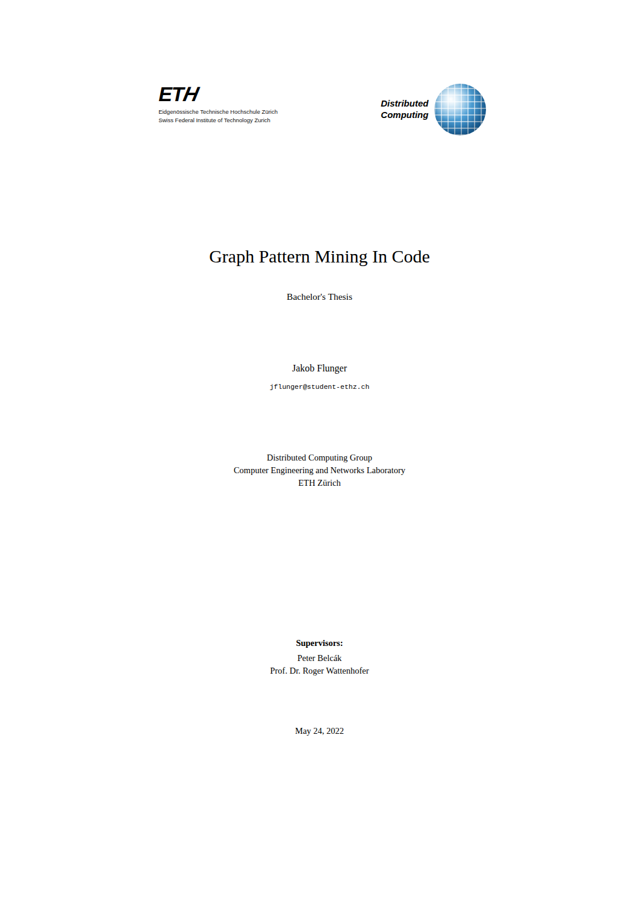ETH
Eidgenössische Technische Hochschule Zürich
Swiss Federal Institute of Technology Zurich
Distributed
Computing
Graph Pattern Mining In Code
Bachelor's Thesis
Jakob Flunger
jflunger@student-ethz.ch
Distributed Computing Group
Computer Engineering and Networks Laboratory
ETH Zürich
Supervisors: Peter Belcák
Prof. Dr. Roger Wattenhofer
May 24, 2022